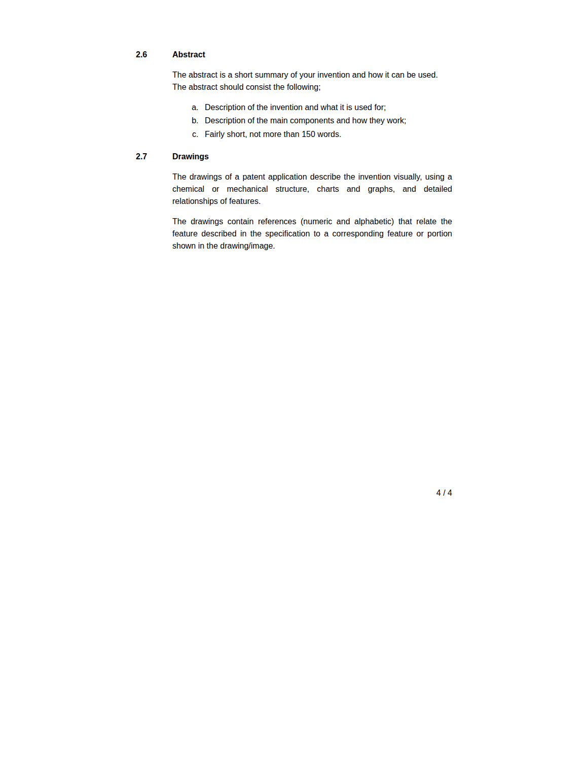2.6 Abstract
The abstract is a short summary of your invention and how it can be used. The abstract should consist the following;
Description of the invention and what it is used for;
Description of the main components and how they work;
Fairly short, not more than 150 words.
2.7 Drawings
The drawings of a patent application describe the invention visually, using a chemical or mechanical structure, charts and graphs, and detailed relationships of features.
The drawings contain references (numeric and alphabetic) that relate the feature described in the specification to a corresponding feature or portion shown in the drawing/image.
4 / 4